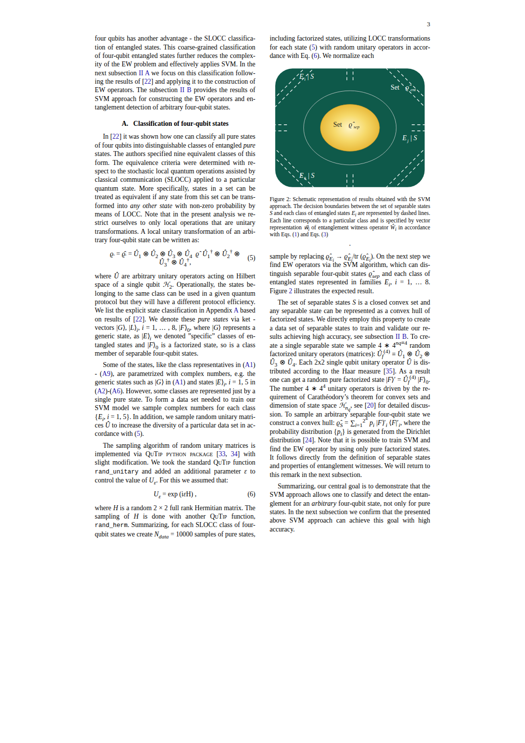3
four qubits has another advantage - the SLOCC classification of entangled states. This coarse-grained classification of four-qubit entangled states further reduces the complexity of the EW problem and effectively applies SVM. In the next subsection II A we focus on this classification following the results of [22] and applying it to the construction of EW operators. The subsection II B provides the results of SVM approach for constructing the EW operators and entanglement detection of arbitrary four-qubit states.
A. Classification of four-qubit states
In [22] it was shown how one can classify all pure states of four qubits into distinguishable classes of entangled pure states. The authors specified nine equivalent classes of this form. The equivalence criteria were determined with respect to the stochastic local quantum operations assisted by classical communication (SLOCC) applied to a particular quantum state. More specifically, states in a set can be treated as equivalent if any state from this set can be transformed into any other state with non-zero probability by means of LOCC. Note that in the present analysis we restrict ourselves to only local operations that are unitary transformations. A local unitary transformation of an arbitrary four-qubit state can be written as:
ϱ′ = ϱ̂′ = Û1 ⊗ Û2 ⊗ Û3 ⊗ Û4 ϱ̂ Û1† ⊗ Û2† ⊗ Û3† ⊗ Û4†, (5)
where Û are arbitrary unitary operators acting on Hilbert space of a single qubit ℋ2. Operationally, the states belonging to the same class can be used in a given quantum protocol but they will have a different protocol efficiency. We list the explicit state classification in Appendix A based on results of [22]. We denote these pure states via ket - vectors |G⟩, |L⟩i, i = 1, … , 8, |F⟩0, where |G⟩ represents a generic state, as |E⟩i we denoted ”specific” classes of entangled states and |F⟩0 is a factorized state, so is a class member of separable four-qubit states.
Some of the states, like the class representatives in (A1) - (A9), are parametrized with complex numbers, e.g. the generic states such as |G⟩ in (A1) and states |E⟩i, i = 1, 5 in (A2)-(A6). However, some classes are represented just by a single pure state. To form a data set needed to train our SVM model we sample complex numbers for each class {Ei, i = 1, 5}. In addition, we sample random unitary matrices Û to increase the diversity of a particular data set in accordance with (5).
The sampling algorithm of random unitary matrices is implemented via QuTip python package [33, 34] with slight modification. We took the standard QuTip function rand_unitary and added an additional parameter ε to control the value of Uε. For this we assumed that:
Uε = exp (iε H) , (6)
where H is a random 2 × 2 full rank Hermitian matrix. The sampling of H is done with another QuTip function, rand_herm. Summarizing, for each SLOCC class of four-qubit states we create Ndata = 10000 samples of pure states, including factorized states, utilizing LOCC transformations for each state (5) with random unitary operators in accordance with Eq. (6). We normalize each
E i | S Set ϱ̂ ent E j | S E k | S Set ϱ̂ sep
Figure 2: Schematic representation of results obtained with the SVM approach. The decision boundaries between the set of separable states S and each class of entangled states Ei are represented by dashed lines. Each line corresponds to a particular class and is specified by vector representation w⃗i of entanglement witness operator Ŵi in accordance with Eqs. (1) and Eqs. (3)
.
sample by replacing ϱ̂Ei → ϱ̂Ei/tr (ϱ̂Ei). On the next step we find EW operators via the SVM algorithm, which can distinguish separable four-qubit states ϱ̂sep and each class of entangled states represented in families Ei, i = 1, … 8. Figure 2 illustrates the expected result.
The set of separable states S is a closed convex set and any separable state can be represented as a convex hull of factorized states. We directly employ this property to create a data set of separable states to train and validate our results achieving high accuracy, see subsection II B. To create a single separable state we sample 4 ∗ 4nq≡4 random factorized unitary operators (matrices): Ûf(4) ≡ Û1 ⊗ Û2 ⊗ Û3 ⊗ Û4. Each 2x2 single qubit unitary operator Û is distributed according to the Haar measure [35]. As a result one can get a random pure factorized state |F⟩′ = Ûf(4) |F⟩0. The number 4 ∗ 44 unitary operators is driven by the requirement of Carathéodory’s theorem for convex sets and dimension of state space ℋnq, see [20] for detailed discussion. To sample an arbitrary separable four-qubit state we construct a convex hull: ϱ̂S = ∑i=124 pi |F⟩′i ⟨F|′i, where the probability distribution {pi} is generated from the Dirichlet distribution [24]. Note that it is possible to train SVM and find the EW operator by using only pure factorized states. It follows directly from the definition of separable states and properties of entanglement witnesses. We will return to this remark in the next subsection.
Summarizing, our central goal is to demonstrate that the SVM approach allows one to classify and detect the entanglement for an arbitrary four-qubit state, not only for pure states. In the next subsection we confirm that the presented above SVM approach can achieve this goal with high accuracy.